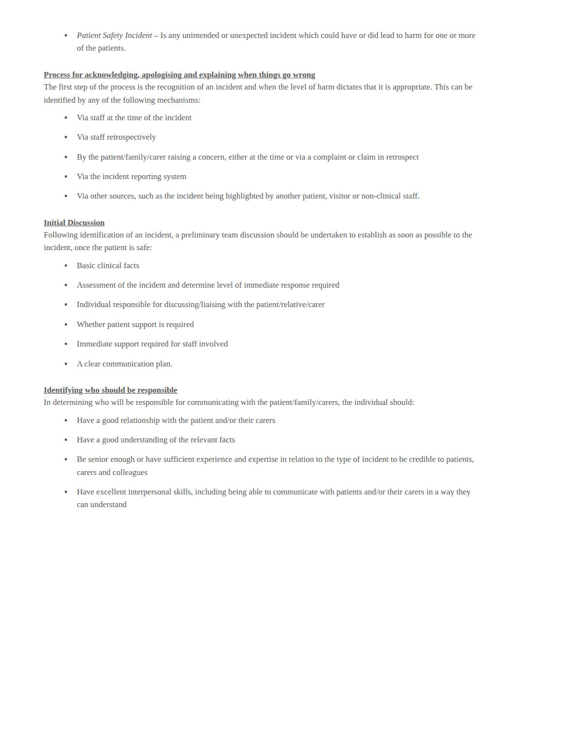Patient Safety Incident – Is any unintended or unexpected incident which could have or did lead to harm for one or more of the patients.
Process for acknowledging, apologising and explaining when things go wrong
The first step of the process is the recognition of an incident and when the level of harm dictates that it is appropriate. This can be identified by any of the following mechanisms:
Via staff at the time of the incident
Via staff retrospectively
By the patient/family/carer raising a concern, either at the time or via a complaint or claim in retrospect
Via the incident reporting system
Via other sources, such as the incident being highlighted by another patient, visitor or non-clinical staff.
Initial Discussion
Following identification of an incident, a preliminary team discussion should be undertaken to establish as soon as possible to the incident, once the patient is safe:
Basic clinical facts
Assessment of the incident and determine level of immediate response required
Individual responsible for discussing/liaising with the patient/relative/carer
Whether patient support is required
Immediate support required for staff involved
A clear communication plan.
Identifying who should be responsible
In determining who will be responsible for communicating with the patient/family/carers, the individual should:
Have a good relationship with the patient and/or their carers
Have a good understanding of the relevant facts
Be senior enough or have sufficient experience and expertise in relation to the type of incident to be credible to patients, carers and colleagues
Have excellent interpersonal skills, including being able to communicate with patients and/or their carers in a way they can understand